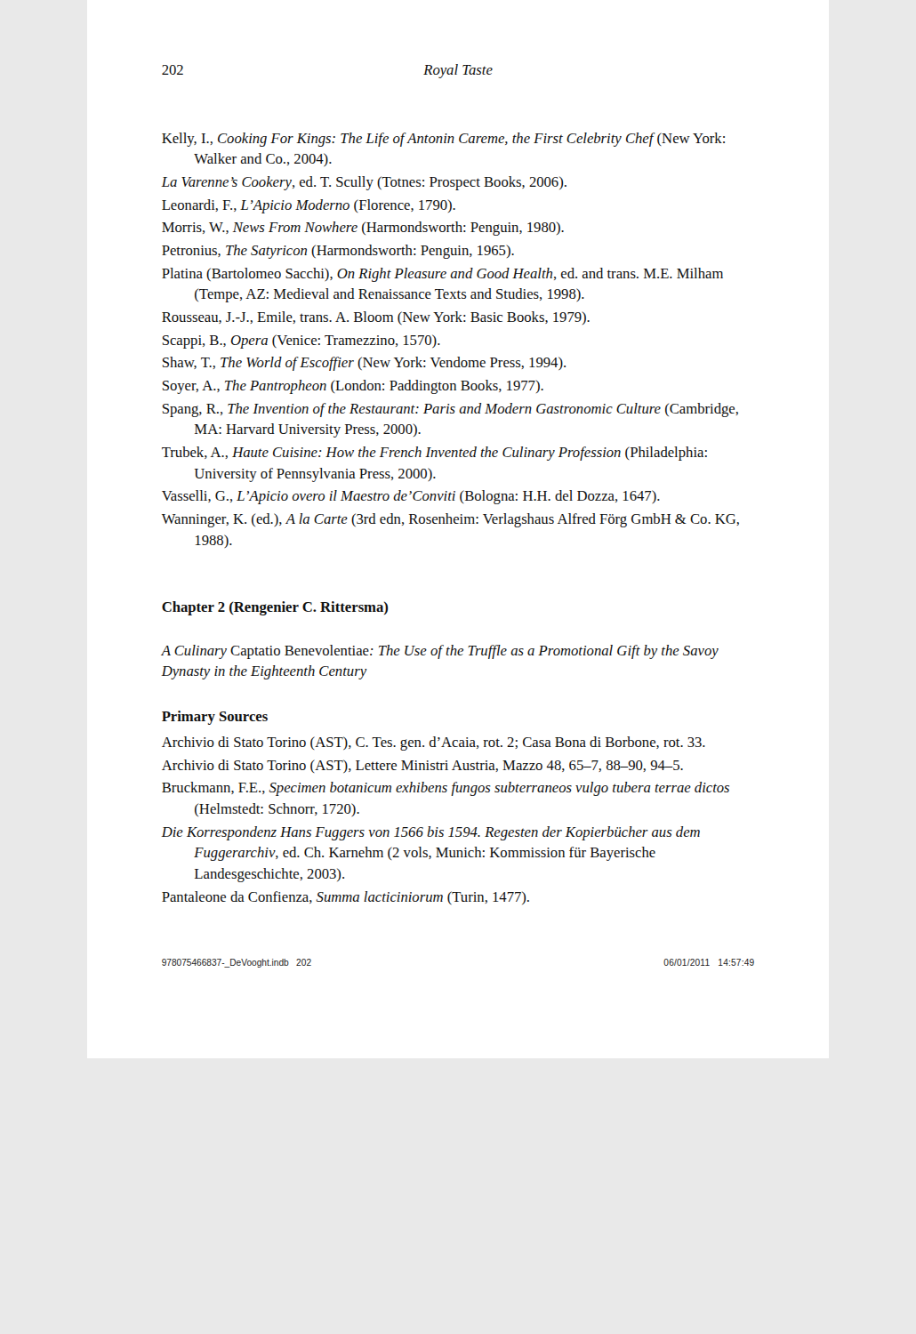202 Royal Taste
Kelly, I., Cooking For Kings: The Life of Antonin Careme, the First Celebrity Chef (New York: Walker and Co., 2004).
La Varenne’s Cookery, ed. T. Scully (Totnes: Prospect Books, 2006).
Leonardi, F., L’Apicio Moderno (Florence, 1790).
Morris, W., News From Nowhere (Harmondsworth: Penguin, 1980).
Petronius, The Satyricon (Harmondsworth: Penguin, 1965).
Platina (Bartolomeo Sacchi), On Right Pleasure and Good Health, ed. and trans. M.E. Milham (Tempe, AZ: Medieval and Renaissance Texts and Studies, 1998).
Rousseau, J.-J., Emile, trans. A. Bloom (New York: Basic Books, 1979).
Scappi, B., Opera (Venice: Tramezzino, 1570).
Shaw, T., The World of Escoffier (New York: Vendome Press, 1994).
Soyer, A., The Pantropheon (London: Paddington Books, 1977).
Spang, R., The Invention of the Restaurant: Paris and Modern Gastronomic Culture (Cambridge, MA: Harvard University Press, 2000).
Trubek, A., Haute Cuisine: How the French Invented the Culinary Profession (Philadelphia: University of Pennsylvania Press, 2000).
Vasselli, G., L’Apicio overo il Maestro de’Conviti (Bologna: H.H. del Dozza, 1647).
Wanninger, K. (ed.), A la Carte (3rd edn, Rosenheim: Verlagshaus Alfred Förg GmbH & Co. KG, 1988).
Chapter 2 (Rengenier C. Rittersma)
A Culinary Captatio Benevolentiae: The Use of the Truffle as a Promotional Gift by the Savoy Dynasty in the Eighteenth Century
Primary Sources
Archivio di Stato Torino (AST), C. Tes. gen. d’Acaia, rot. 2; Casa Bona di Borbone, rot. 33.
Archivio di Stato Torino (AST), Lettere Ministri Austria, Mazzo 48, 65–7, 88–90, 94–5.
Bruckmann, F.E., Specimen botanicum exhibens fungos subterraneos vulgo tubera terrae dictos (Helmstedt: Schnorr, 1720).
Die Korrespondenz Hans Fuggers von 1566 bis 1594. Regesten der Kopierbücher aus dem Fuggerarchiv, ed. Ch. Karnehm (2 vols, Munich: Kommission für Bayerische Landesgeschichte, 2003).
Pantaleone da Confienza, Summa lacticiniorum (Turin, 1477).
978075466837-_DeVooght.indb 202 06/01/2011 14:57:49